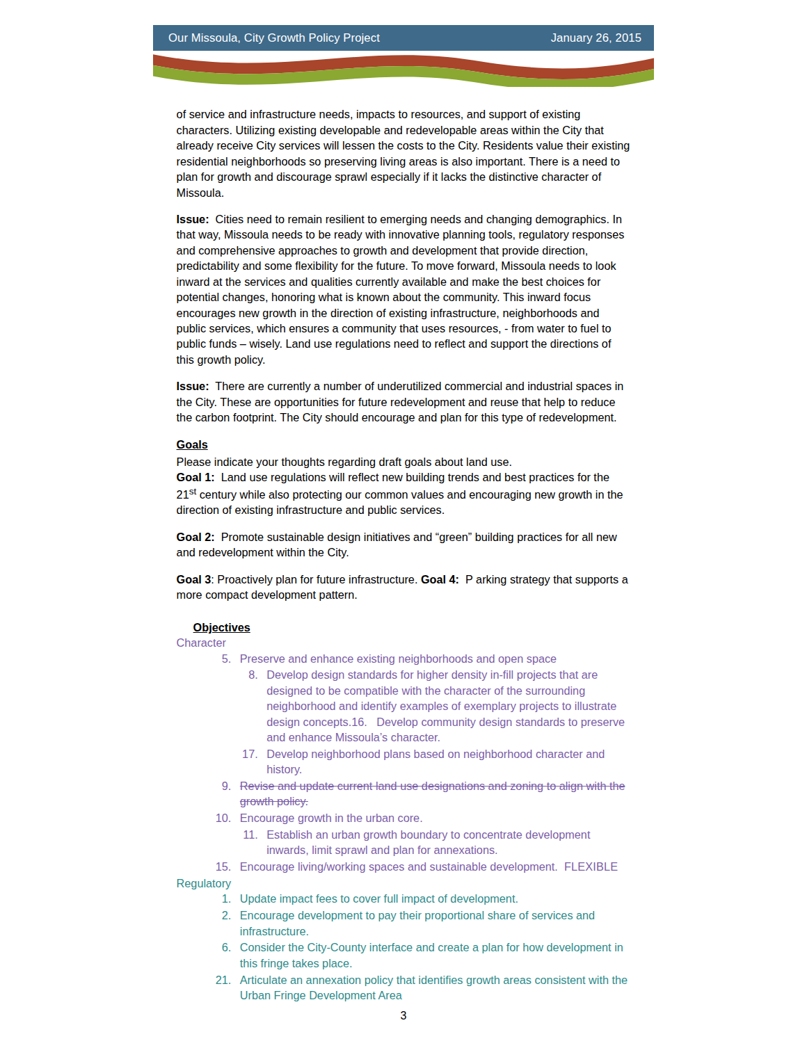Our Missoula, City Growth Policy Project
January 26, 2015
of service and infrastructure needs, impacts to resources, and support of existing characters. Utilizing existing developable and redevelopable areas within the City that already receive City services will lessen the costs to the City. Residents value their existing residential neighborhoods so preserving living areas is also important. There is a need to plan for growth and discourage sprawl especially if it lacks the distinctive character of Missoula.
Issue: Cities need to remain resilient to emerging needs and changing demographics. In that way, Missoula needs to be ready with innovative planning tools, regulatory responses and comprehensive approaches to growth and development that provide direction, predictability and some flexibility for the future. To move forward, Missoula needs to look inward at the services and qualities currently available and make the best choices for potential changes, honoring what is known about the community. This inward focus encourages new growth in the direction of existing infrastructure, neighborhoods and public services, which ensures a community that uses resources, - from water to fuel to public funds – wisely. Land use regulations need to reflect and support the directions of this growth policy.
Issue: There are currently a number of underutilized commercial and industrial spaces in the City. These are opportunities for future redevelopment and reuse that help to reduce the carbon footprint. The City should encourage and plan for this type of redevelopment.
Goals
Please indicate your thoughts regarding draft goals about land use.
Goal 1: Land use regulations will reflect new building trends and best practices for the 21st century while also protecting our common values and encouraging new growth in the direction of existing infrastructure and public services.
Goal 2: Promote sustainable design initiatives and “green” building practices for all new and redevelopment within the City.
Goal 3: Proactively plan for future infrastructure. Goal 4: P arking strategy that supports a more compact development pattern.
Objectives
Character
5. Preserve and enhance existing neighborhoods and open space
8. Develop design standards for higher density in-fill projects that are designed to be compatible with the character of the surrounding neighborhood and identify examples of exemplary projects to illustrate design concepts.16. Develop community design standards to preserve and enhance Missoula’s character.
17. Develop neighborhood plans based on neighborhood character and history.
9. Revise and update current land use designations and zoning to align with the growth policy.
10. Encourage growth in the urban core.
11. Establish an urban growth boundary to concentrate development inwards, limit sprawl and plan for annexations.
15. Encourage living/working spaces and sustainable development. FLEXIBLE
Regulatory
1. Update impact fees to cover full impact of development.
2. Encourage development to pay their proportional share of services and infrastructure.
6. Consider the City-County interface and create a plan for how development in this fringe takes place.
21. Articulate an annexation policy that identifies growth areas consistent with the Urban Fringe Development Area
3